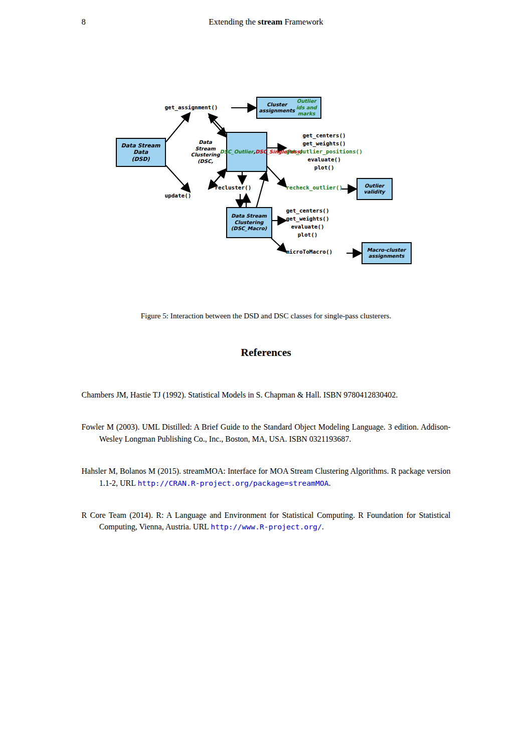8
Extending the stream Framework
Data Stream Data
(DSD)
Data Stream
Clustering
(DSC, DSC_Outlier,
DSC_SinglePass)
Data Stream
Clustering
(DSC_Macro)
Cluster assignments
Outlier ids and marks
Outlier
validity
Macro-cluster
assignments
get_assignment()
update()
recluster()
get_centers()
get_weights()
get_outlier_positions()
evaluate()
plot()
recheck_outlier()
get_centers()
get_weights()
evaluate()
plot()
microToMacro()
Figure 5: Interaction between the DSD and DSC classes for single-pass clusterers.
References
Chambers JM, Hastie TJ (1992). Statistical Models in S. Chapman & Hall. ISBN 9780412830402.
Fowler M (2003). UML Distilled: A Brief Guide to the Standard Object Modeling Language. 3 edition. Addison-Wesley Longman Publishing Co., Inc., Boston, MA, USA. ISBN 0321193687.
Hahsler M, Bolanos M (2015). streamMOA: Interface for MOA Stream Clustering Algorithms. R package version 1.1-2, URL http://CRAN.R-project.org/package=streamMOA.
R Core Team (2014). R: A Language and Environment for Statistical Computing. R Foundation for Statistical Computing, Vienna, Austria. URL http://www.R-project.org/.